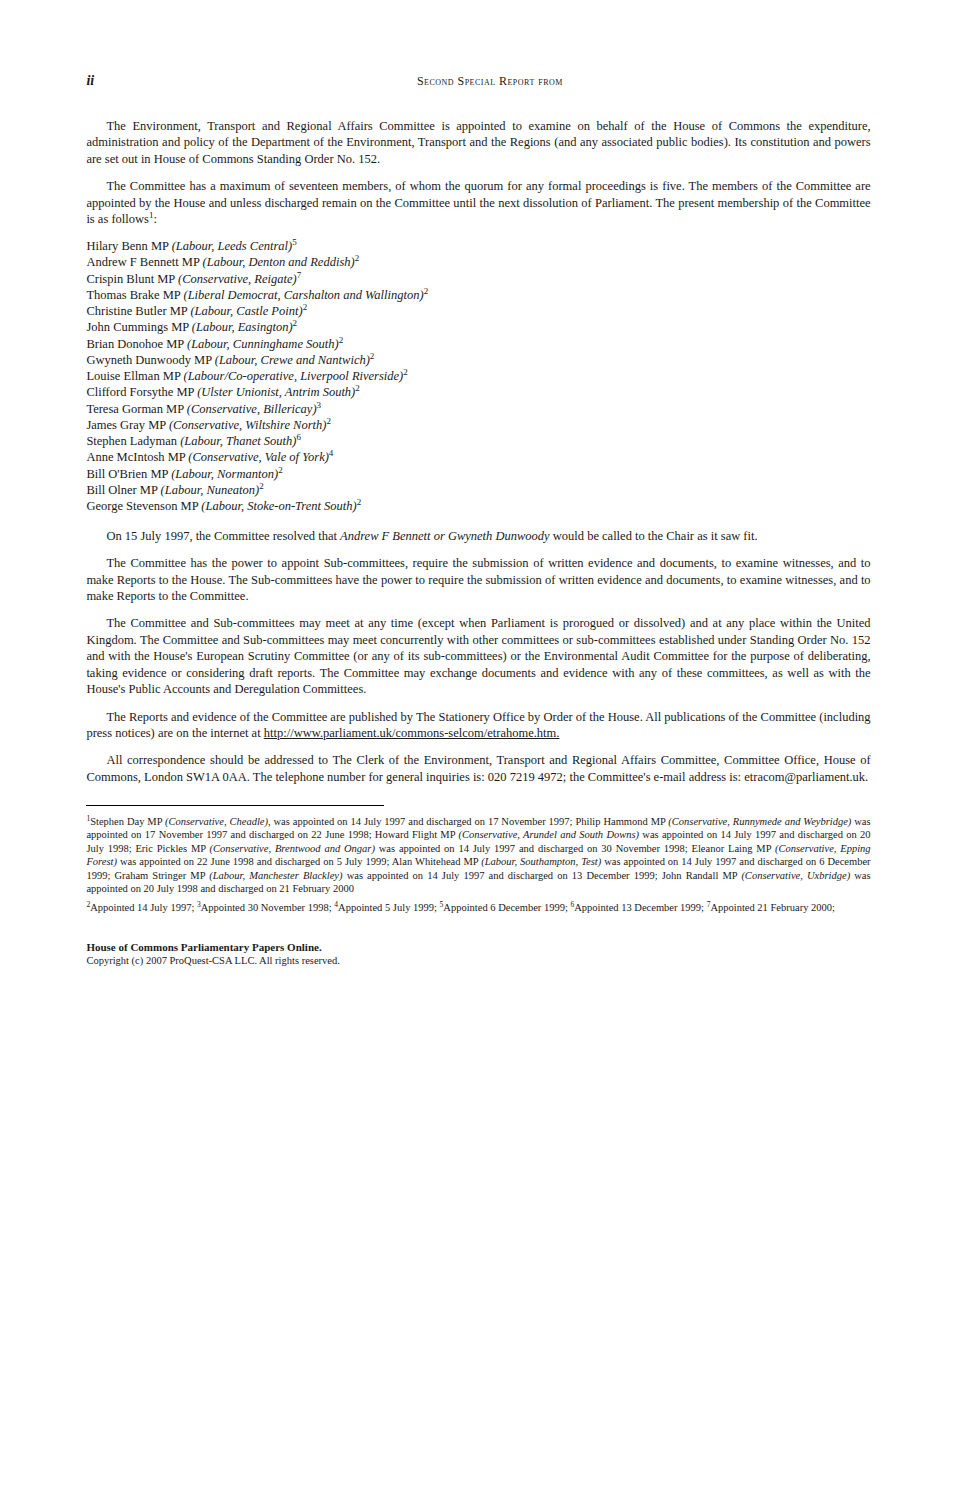ii Second Special Report from
The Environment, Transport and Regional Affairs Committee is appointed to examine on behalf of the House of Commons the expenditure, administration and policy of the Department of the Environment, Transport and the Regions (and any associated public bodies). Its constitution and powers are set out in House of Commons Standing Order No. 152.
The Committee has a maximum of seventeen members, of whom the quorum for any formal proceedings is five. The members of the Committee are appointed by the House and unless discharged remain on the Committee until the next dissolution of Parliament. The present membership of the Committee is as follows1:
Hilary Benn MP (Labour, Leeds Central)5
Andrew F Bennett MP (Labour, Denton and Reddish)2
Crispin Blunt MP (Conservative, Reigate)7
Thomas Brake MP (Liberal Democrat, Carshalton and Wallington)2
Christine Butler MP (Labour, Castle Point)2
John Cummings MP (Labour, Easington)2
Brian Donohoe MP (Labour, Cunninghame South)2
Gwyneth Dunwoody MP (Labour, Crewe and Nantwich)2
Louise Ellman MP (Labour/Co-operative, Liverpool Riverside)2
Clifford Forsythe MP (Ulster Unionist, Antrim South)2
Teresa Gorman MP (Conservative, Billericay)3
James Gray MP (Conservative, Wiltshire North)2
Stephen Ladyman (Labour, Thanet South)6
Anne McIntosh MP (Conservative, Vale of York)4
Bill O'Brien MP (Labour, Normanton)2
Bill Olner MP (Labour, Nuneaton)2
George Stevenson MP (Labour, Stoke-on-Trent South)2
On 15 July 1997, the Committee resolved that Andrew F Bennett or Gwyneth Dunwoody would be called to the Chair as it saw fit.
The Committee has the power to appoint Sub-committees, require the submission of written evidence and documents, to examine witnesses, and to make Reports to the House. The Sub-committees have the power to require the submission of written evidence and documents, to examine witnesses, and to make Reports to the Committee.
The Committee and Sub-committees may meet at any time (except when Parliament is prorogued or dissolved) and at any place within the United Kingdom. The Committee and Sub-committees may meet concurrently with other committees or sub-committees established under Standing Order No. 152 and with the House's European Scrutiny Committee (or any of its sub-committees) or the Environmental Audit Committee for the purpose of deliberating, taking evidence or considering draft reports. The Committee may exchange documents and evidence with any of these committees, as well as with the House's Public Accounts and Deregulation Committees.
The Reports and evidence of the Committee are published by The Stationery Office by Order of the House. All publications of the Committee (including press notices) are on the internet at http://www.parliament.uk/commons-selcom/etrahome.htm.
All correspondence should be addressed to The Clerk of the Environment, Transport and Regional Affairs Committee, Committee Office, House of Commons, London SW1A 0AA. The telephone number for general inquiries is: 020 7219 4972; the Committee's e-mail address is: etracom@parliament.uk.
1Stephen Day MP (Conservative, Cheadle), was appointed on 14 July 1997 and discharged on 17 November 1997; Philip Hammond MP (Conservative, Runnymede and Weybridge) was appointed on 17 November 1997 and discharged on 22 June 1998; Howard Flight MP (Conservative, Arundel and South Downs) was appointed on 14 July 1997 and discharged on 20 July 1998; Eric Pickles MP (Conservative, Brentwood and Ongar) was appointed on 14 July 1997 and discharged on 30 November 1998; Eleanor Laing MP (Conservative, Epping Forest) was appointed on 22 June 1998 and discharged on 5 July 1999; Alan Whitehead MP (Labour, Southampton, Test) was appointed on 14 July 1997 and discharged on 6 December 1999; Graham Stringer MP (Labour, Manchester Blackley) was appointed on 14 July 1997 and discharged on 13 December 1999; John Randall MP (Conservative, Uxbridge) was appointed on 20 July 1998 and discharged on 21 February 2000
2Appointed 14 July 1997; 3Appointed 30 November 1998; 4Appointed 5 July 1999; 5Appointed 6 December 1999; 6Appointed 13 December 1999; 7Appointed 21 February 2000;
House of Commons Parliamentary Papers Online.
Copyright (c) 2007 ProQuest-CSA LLC. All rights reserved.